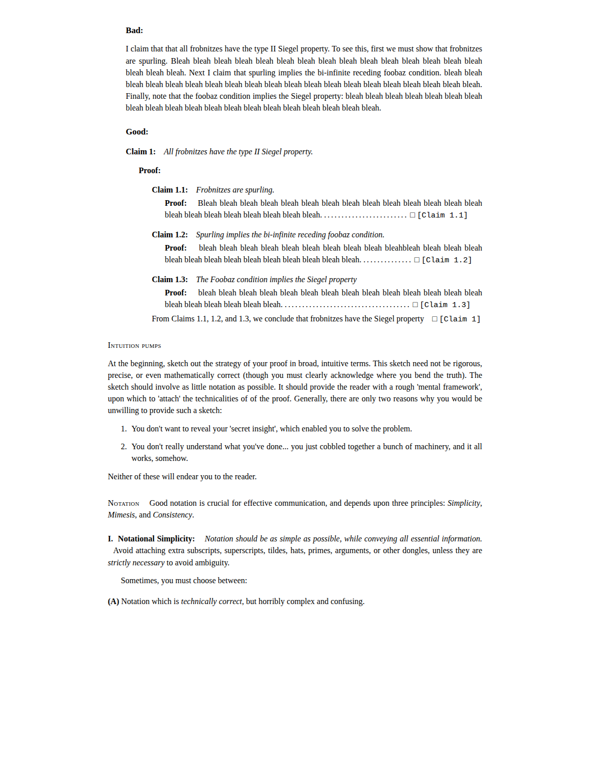Bad:
I claim that that all frobnitzes have the type II Siegel property. To see this, first we must show that frobnitzes are spurling. Bleah bleah bleah bleah bleah bleah bleah bleah bleah bleah bleah bleah bleah bleah bleah bleah bleah bleah. Next I claim that spurling implies the bi-infinite receding foobaz condition. bleah bleah bleah bleah bleah bleah bleah bleah bleah bleah bleah bleah bleah bleah bleah bleah bleah bleah bleah bleah. Finally, note that the foobaz condition implies the Siegel property: bleah bleah bleah bleah bleah bleah bleah bleah bleah bleah bleah bleah bleah bleah bleah bleah bleah bleah bleah bleah.
Good:
Claim 1: All frobnitzes have the type II Siegel property.
Proof:
Claim 1.1: Frobnitzes are spurling.
Proof: Bleah bleah bleah bleah bleah bleah bleah bleah bleah bleah bleah bleah bleah bleah bleah bleah bleah bleah bleah bleah bleah bleah. ........................ □ [Claim 1.1]
Claim 1.2: Spurling implies the bi-infinite receding foobaz condition.
Proof: bleah bleah bleah bleah bleah bleah bleah bleah bleah bleahbleah bleah bleah bleah bleah bleah bleah bleah bleah bleah bleah bleah bleah bleah. .............. □ [Claim 1.2]
Claim 1.3: The Foobaz condition implies the Siegel property
Proof: bleah bleah bleah bleah bleah bleah bleah bleah bleah bleah bleah bleah bleah bleah bleah bleah bleah bleah bleah bleah. .................................... □ [Claim 1.3]
From Claims 1.1, 1.2, and 1.3, we conclude that frobnitzes have the Siegel property □ [Claim 1]
Intuition pumps
At the beginning, sketch out the strategy of your proof in broad, intuitive terms. This sketch need not be rigorous, precise, or even mathematically correct (though you must clearly acknowledge where you bend the truth). The sketch should involve as little notation as possible. It should provide the reader with a rough 'mental framework', upon which to 'attach' the technicalities of of the proof. Generally, there are only two reasons why you would be unwilling to provide such a sketch:
You don't want to reveal your 'secret insight', which enabled you to solve the problem.
You don't really understand what you've done... you just cobbled together a bunch of machinery, and it all works, somehow.
Neither of these will endear you to the reader.
Notation Good notation is crucial for effective communication, and depends upon three principles: Simplicity, Mimesis, and Consistency.
I. Notational Simplicity: Notation should be as simple as possible, while conveying all essential information. Avoid attaching extra subscripts, superscripts, tildes, hats, primes, arguments, or other dongles, unless they are strictly necessary to avoid ambiguity.
Sometimes, you must choose between:
(A) Notation which is technically correct, but horribly complex and confusing.